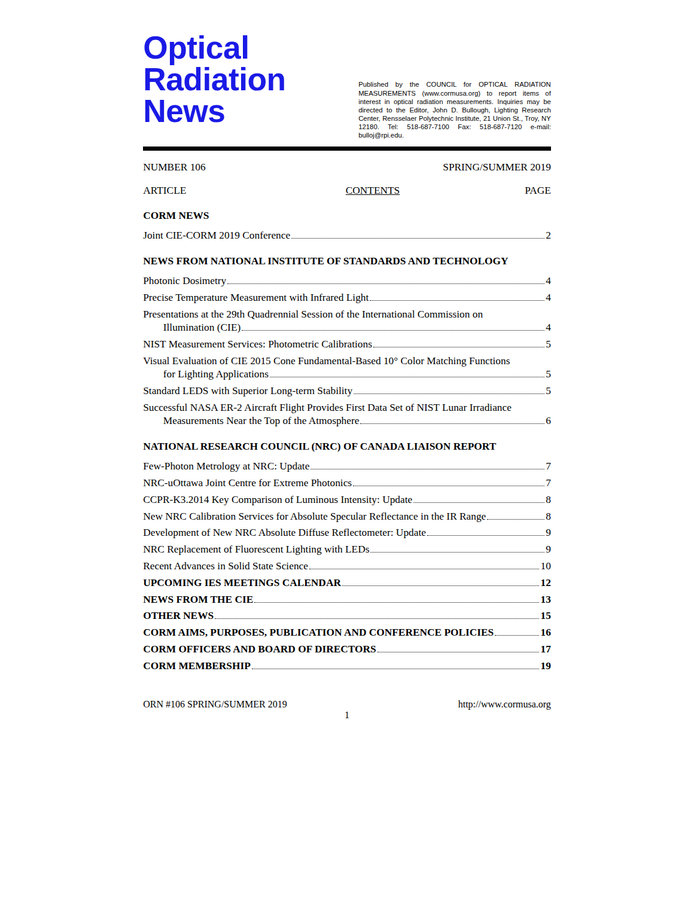Optical Radiation News
Published by the COUNCIL for OPTICAL RADIATION MEASUREMENTS (www.cormusa.org) to report items of interest in optical radiation measurements. Inquiries may be directed to the Editor, John D. Bullough, Lighting Research Center, Rensselaer Polytechnic Institute, 21 Union St., Troy, NY 12180. Tel: 518-687-7100 Fax: 518-687-7120 e-mail: bulloj@rpi.edu.
NUMBER 106 SPRING/SUMMER 2019
ARTICLE CONTENTS PAGE
CORM NEWS
Joint CIE-CORM 2019 Conference 2
NEWS FROM NATIONAL INSTITUTE OF STANDARDS AND TECHNOLOGY
Photonic Dosimetry 4
Precise Temperature Measurement with Infrared Light 4
Presentations at the 29th Quadrennial Session of the International Commission on Illumination (CIE) 4
NIST Measurement Services: Photometric Calibrations 5
Visual Evaluation of CIE 2015 Cone Fundamental-Based 10° Color Matching Functions for Lighting Applications 5
Standard LEDS with Superior Long-term Stability 5
Successful NASA ER-2 Aircraft Flight Provides First Data Set of NIST Lunar Irradiance Measurements Near the Top of the Atmosphere 6
NATIONAL RESEARCH COUNCIL (NRC) OF CANADA LIAISON REPORT
Few-Photon Metrology at NRC: Update 7
NRC-uOttawa Joint Centre for Extreme Photonics 7
CCPR-K3.2014 Key Comparison of Luminous Intensity: Update 8
New NRC Calibration Services for Absolute Specular Reflectance in the IR Range 8
Development of New NRC Absolute Diffuse Reflectometer: Update 9
NRC Replacement of Fluorescent Lighting with LEDs 9
Recent Advances in Solid State Science 10
UPCOMING IES MEETINGS CALENDAR 12
NEWS FROM THE CIE 13
OTHER NEWS 15
CORM AIMS, PURPOSES, PUBLICATION AND CONFERENCE POLICIES 16
CORM OFFICERS AND BOARD OF DIRECTORS 17
CORM MEMBERSHIP 19
ORN #106 SPRING/SUMMER 2019 http://www.cormusa.org
1